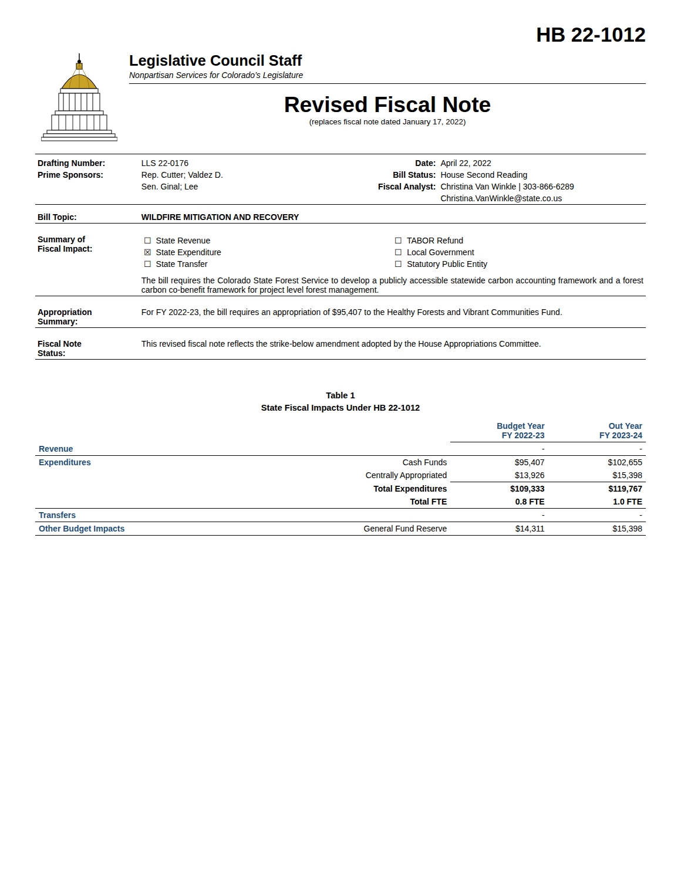HB 22-1012
Legislative Council Staff
Nonpartisan Services for Colorado’s Legislature
Revised Fiscal Note
(replaces fiscal note dated January 17, 2022)
| Drafting Number: | LLS 22-0176 | Date: | April 22, 2022 |
| Prime Sponsors: | Rep. Cutter; Valdez D. | Bill Status: | House Second Reading |
| | Sen. Ginal; Lee | Fiscal Analyst: | Christina Van Winkle / 303-866-6289 |
| | | | Christina.VanWinkle@state.co.us |
| Bill Topic: | WILDFIRE MITIGATION AND RECOVERY |
| Summary of Fiscal Impact: | / ☐ State Revenue / ☐ TABOR Refund / / ☒ State Expenditure / ☐ Local Government / / ☐ State Transfer / ☐ Statutory Public Entity / The bill requires the Colorado State Forest Service to develop a publicly accessible statewide carbon accounting framework and a forest carbon co-benefit framework for project level forest management. |
| Appropriation Summary: | For FY 2022-23, the bill requires an appropriation of $95,407 to the Healthy Forests and Vibrant Communities Fund. |
| Fiscal Note Status: | This revised fiscal note reflects the strike-below amendment adopted by the House Appropriations Committee. |
Table 1
State Fiscal Impacts Under HB 22-1012
| | | Budget Year FY 2022-23 | Out Year FY 2023-24 |
| Revenue | | - | - |
| Expenditures | Cash Funds | $95,407 | $102,655 |
| | Centrally Appropriated | $13,926 | $15,398 |
| | Total Expenditures | $109,333 | $119,767 |
| | Total FTE | 0.8 FTE | 1.0 FTE |
| Transfers | | - | - |
| Other Budget Impacts | General Fund Reserve | $14,311 | $15,398 |